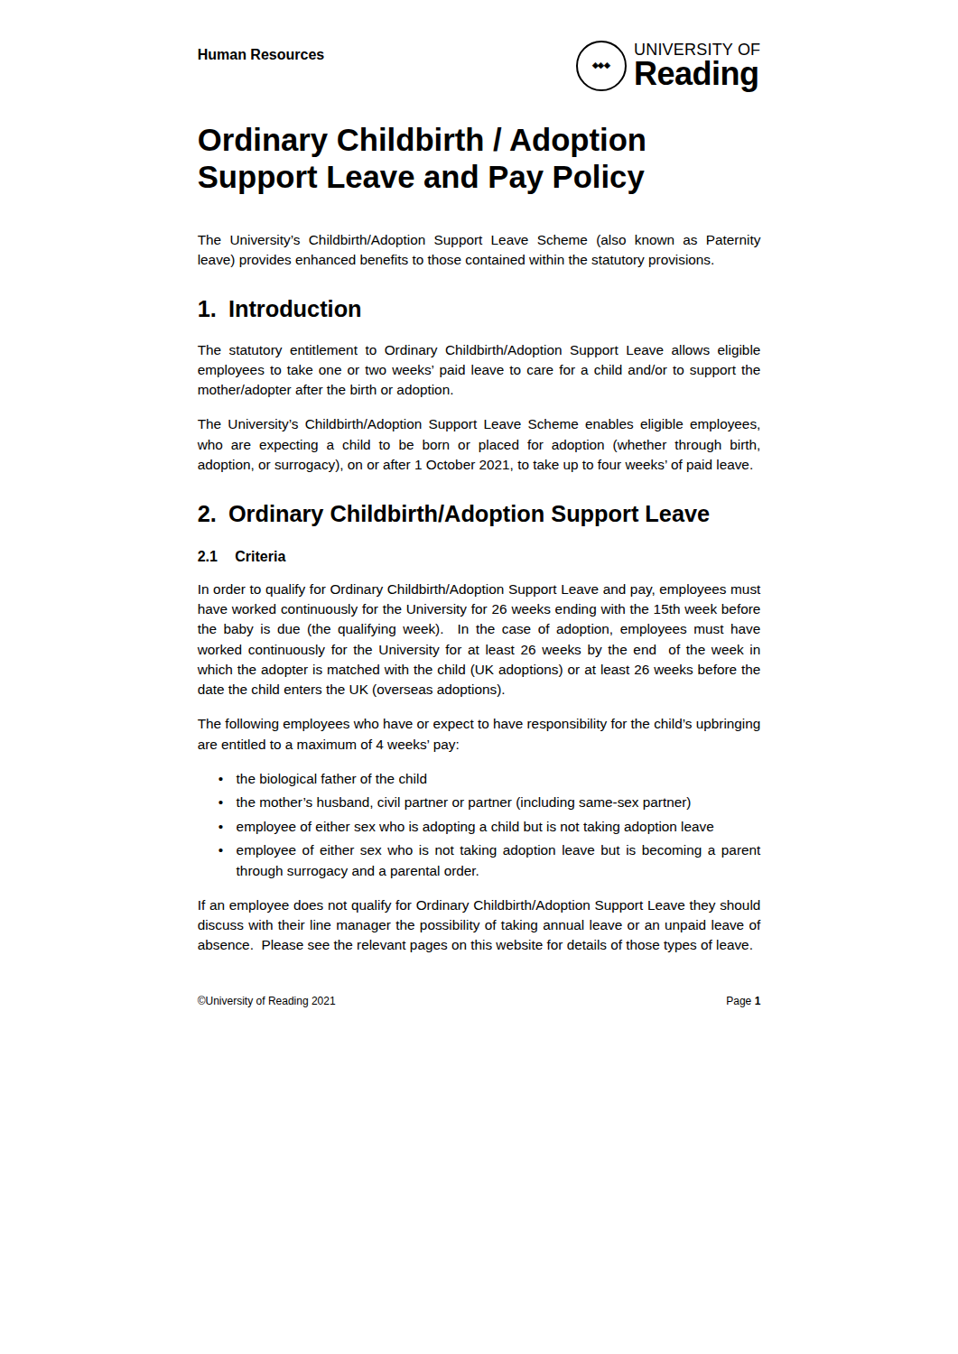Human Resources
◈◈◈
UNIVERSITY OF Reading
Ordinary Childbirth / Adoption Support Leave and Pay Policy
The University’s Childbirth/Adoption Support Leave Scheme (also known as Paternity leave) provides enhanced benefits to those contained within the statutory provisions.
1. Introduction
The statutory entitlement to Ordinary Childbirth/Adoption Support Leave allows eligible employees to take one or two weeks’ paid leave to care for a child and/or to support the mother/adopter after the birth or adoption.
The University’s Childbirth/Adoption Support Leave Scheme enables eligible employees, who are expecting a child to be born or placed for adoption (whether through birth, adoption, or surrogacy), on or after 1 October 2021, to take up to four weeks’ of paid leave.
2. Ordinary Childbirth/Adoption Support Leave
2.1 Criteria
In order to qualify for Ordinary Childbirth/Adoption Support Leave and pay, employees must have worked continuously for the University for 26 weeks ending with the 15th week before the baby is due (the qualifying week). In the case of adoption, employees must have worked continuously for the University for at least 26 weeks by the end of the week in which the adopter is matched with the child (UK adoptions) or at least 26 weeks before the date the child enters the UK (overseas adoptions).
The following employees who have or expect to have responsibility for the child’s upbringing are entitled to a maximum of 4 weeks’ pay:
the biological father of the child
the mother’s husband, civil partner or partner (including same-sex partner)
employee of either sex who is adopting a child but is not taking adoption leave
employee of either sex who is not taking adoption leave but is becoming a parent through surrogacy and a parental order.
If an employee does not qualify for Ordinary Childbirth/Adoption Support Leave they should discuss with their line manager the possibility of taking annual leave or an unpaid leave of absence. Please see the relevant pages on this website for details of those types of leave.
©University of Reading 2021
Page 1